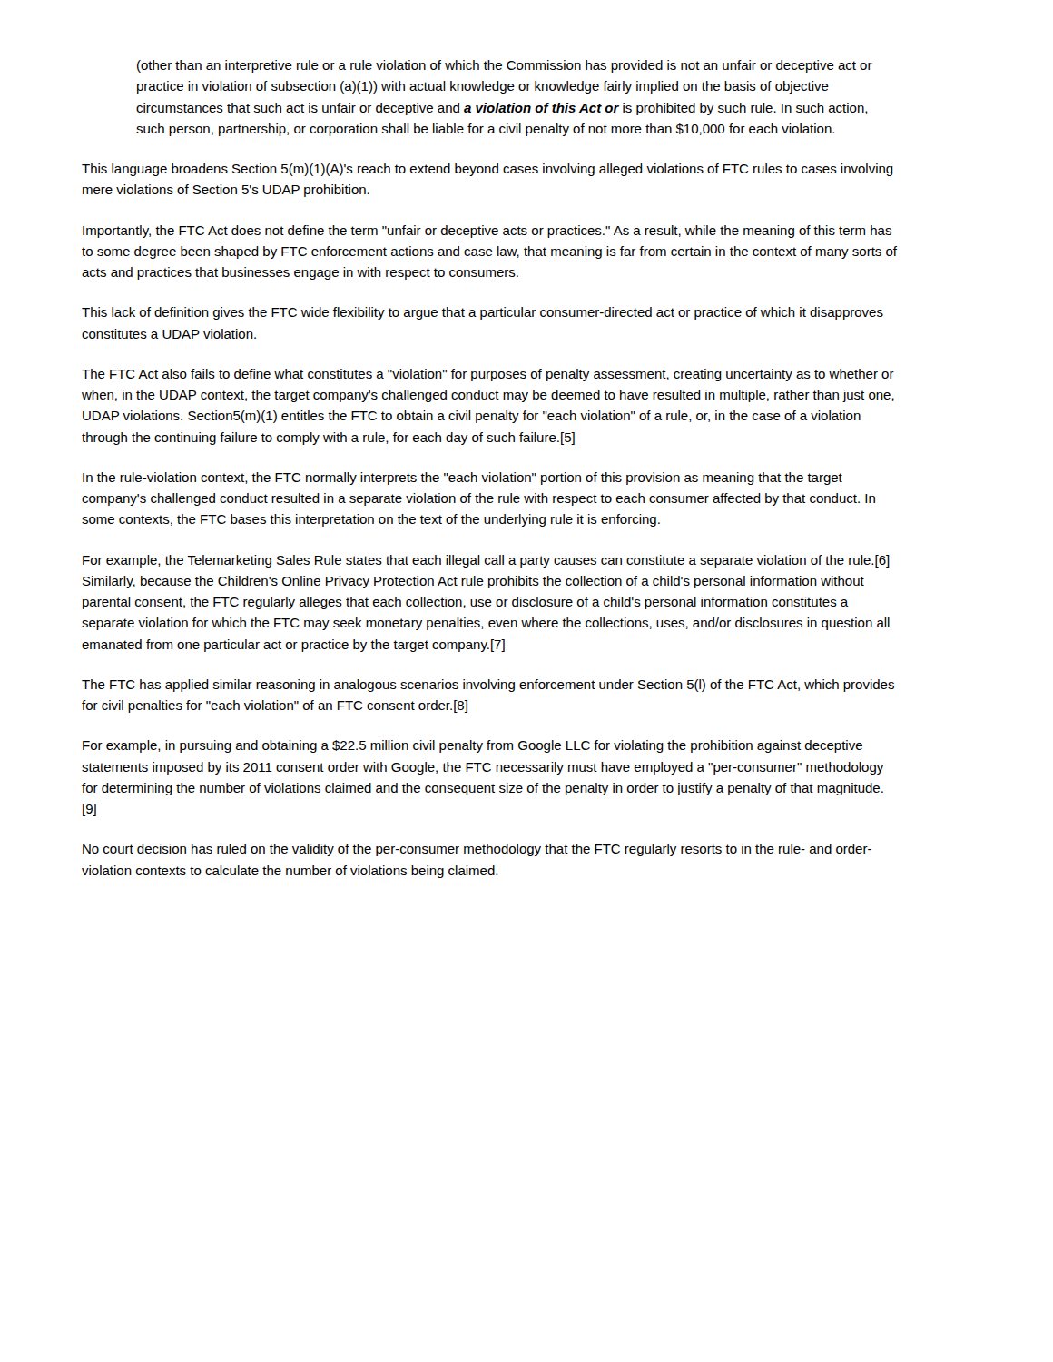(other than an interpretive rule or a rule violation of which the Commission has provided is not an unfair or deceptive act or practice in violation of subsection (a)(1)) with actual knowledge or knowledge fairly implied on the basis of objective circumstances that such act is unfair or deceptive and a violation of this Act or is prohibited by such rule. In such action, such person, partnership, or corporation shall be liable for a civil penalty of not more than $10,000 for each violation.
This language broadens Section 5(m)(1)(A)'s reach to extend beyond cases involving alleged violations of FTC rules to cases involving mere violations of Section 5's UDAP prohibition.
Importantly, the FTC Act does not define the term "unfair or deceptive acts or practices." As a result, while the meaning of this term has to some degree been shaped by FTC enforcement actions and case law, that meaning is far from certain in the context of many sorts of acts and practices that businesses engage in with respect to consumers.
This lack of definition gives the FTC wide flexibility to argue that a particular consumer-directed act or practice of which it disapproves constitutes a UDAP violation.
The FTC Act also fails to define what constitutes a "violation" for purposes of penalty assessment, creating uncertainty as to whether or when, in the UDAP context, the target company's challenged conduct may be deemed to have resulted in multiple, rather than just one, UDAP violations. Section5(m)(1) entitles the FTC to obtain a civil penalty for "each violation" of a rule, or, in the case of a violation through the continuing failure to comply with a rule, for each day of such failure.[5]
In the rule-violation context, the FTC normally interprets the "each violation" portion of this provision as meaning that the target company's challenged conduct resulted in a separate violation of the rule with respect to each consumer affected by that conduct. In some contexts, the FTC bases this interpretation on the text of the underlying rule it is enforcing.
For example, the Telemarketing Sales Rule states that each illegal call a party causes can constitute a separate violation of the rule.[6] Similarly, because the Children's Online Privacy Protection Act rule prohibits the collection of a child's personal information without parental consent, the FTC regularly alleges that each collection, use or disclosure of a child's personal information constitutes a separate violation for which the FTC may seek monetary penalties, even where the collections, uses, and/or disclosures in question all emanated from one particular act or practice by the target company.[7]
The FTC has applied similar reasoning in analogous scenarios involving enforcement under Section 5(l) of the FTC Act, which provides for civil penalties for "each violation" of an FTC consent order.[8]
For example, in pursuing and obtaining a $22.5 million civil penalty from Google LLC for violating the prohibition against deceptive statements imposed by its 2011 consent order with Google, the FTC necessarily must have employed a "per-consumer" methodology for determining the number of violations claimed and the consequent size of the penalty in order to justify a penalty of that magnitude.[9]
No court decision has ruled on the validity of the per-consumer methodology that the FTC regularly resorts to in the rule- and order-violation contexts to calculate the number of violations being claimed.